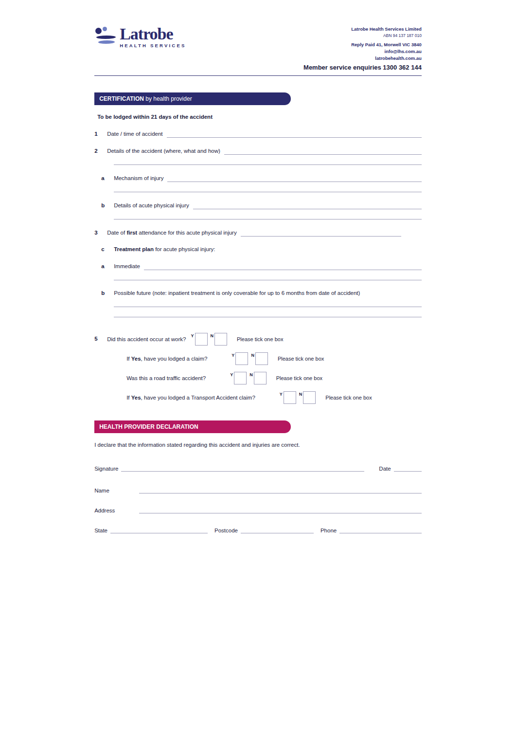Latrobe
HEALTH SERVICES
Latrobe Health Services Limited
ABN 94 137 187 010
Reply Paid 41, Morwell VIC 3840
info@lhs.com.au
latrobehealth.com.au
Member service enquiries 1300 362 144
CERTIFICATION by health provider
To be lodged within 21 days of the accident
1
Date / time of accident
2
Details of the accident (where, what and how)
a
Mechanism of injury
b
Details of acute physical injury
3
Date of first attendance for this acute physical injury
c
Treatment plan for acute physical injury:
a
Immediate
b
Possible future (note: inpatient treatment is only coverable for up to 6 months from date of accident)
5
Did this accident occur at work?
Y
N
Please tick one box
If Yes, have you lodged a claim?
Y
N
Please tick one box
Was this a road traffic accident?
Y
N
Please tick one box
If Yes, have you lodged a Transport Accident claim?
Y
N
Please tick one box
HEALTH PROVIDER DECLARATION
I declare that the information stated regarding this accident and injuries are correct.
Signature
Date
Name
Address
State
Postcode
Phone